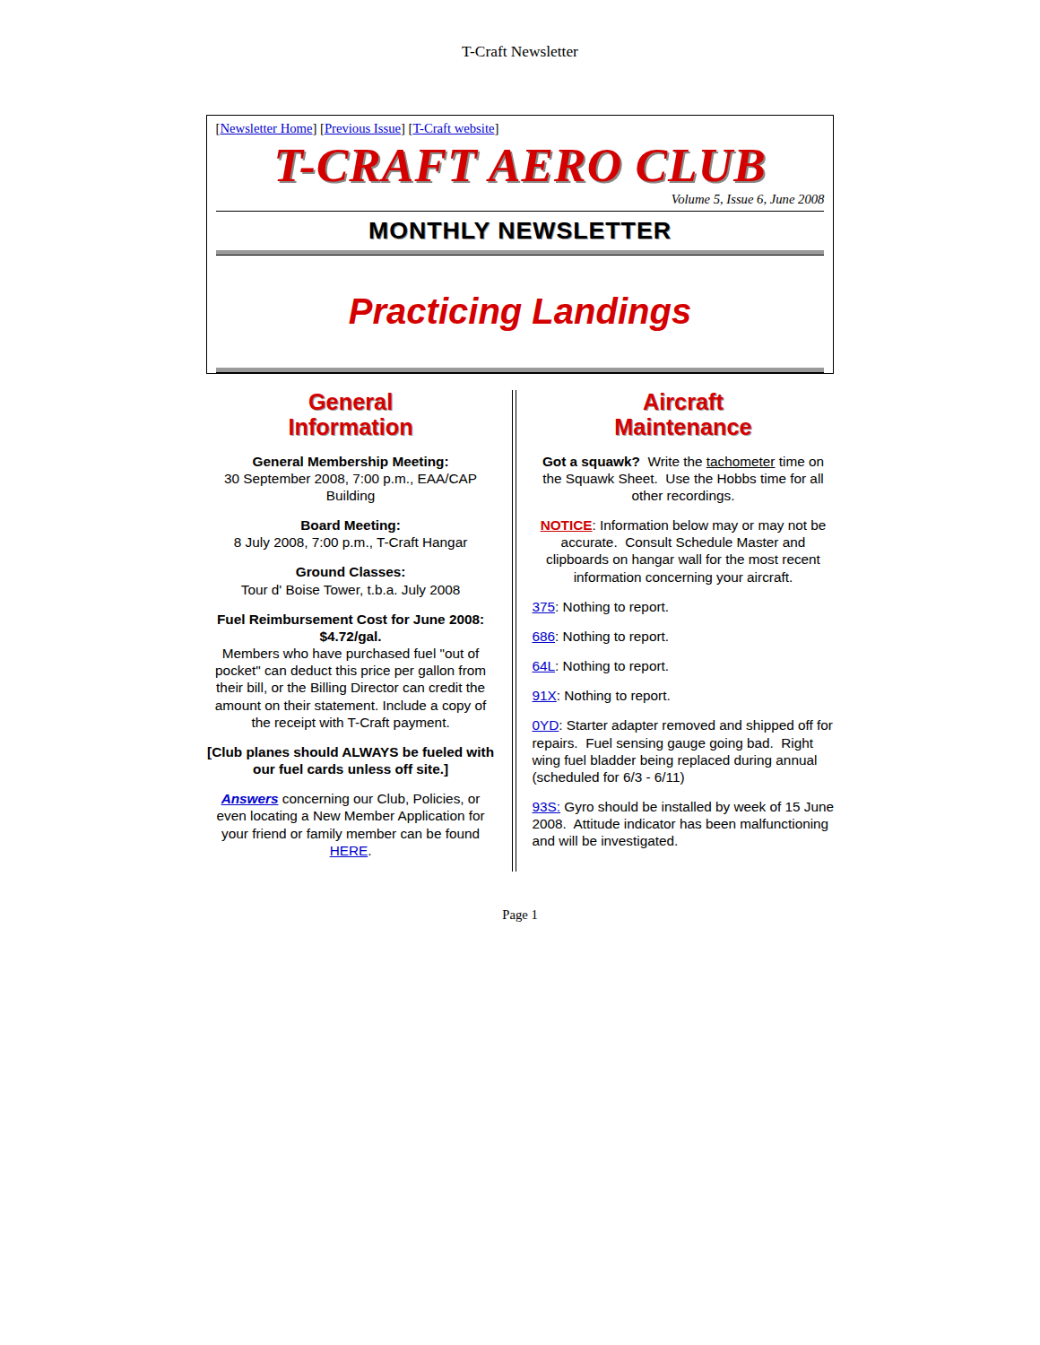T-Craft Newsletter
[Newsletter Home] [Previous Issue] [T-Craft website]
T-CRAFT AERO CLUB
Volume 5, Issue 6, June 2008
MONTHLY NEWSLETTER
Practicing Landings
General
Information
General Membership Meeting:
30 September 2008, 7:00 p.m., EAA/CAP Building
Board Meeting:
8 July 2008, 7:00 p.m., T-Craft Hangar
Ground Classes:
Tour d' Boise Tower, t.b.a. July 2008
Fuel Reimbursement Cost for June 2008: $4.72/gal.
Members who have purchased fuel "out of pocket" can deduct this price per gallon from their bill, or the Billing Director can credit the amount on their statement. Include a copy of the receipt with T-Craft payment.
[Club planes should ALWAYS be fueled with our fuel cards unless off site.]
Answers concerning our Club, Policies, or even locating a New Member Application for your friend or family member can be found HERE.
Aircraft
Maintenance
Got a squawk? Write the tachometer time on the Squawk Sheet. Use the Hobbs time for all other recordings.
NOTICE: Information below may or may not be accurate. Consult Schedule Master and clipboards on hangar wall for the most recent information concerning your aircraft.
375: Nothing to report.
686: Nothing to report.
64L: Nothing to report.
91X: Nothing to report.
0YD: Starter adapter removed and shipped off for repairs. Fuel sensing gauge going bad. Right wing fuel bladder being replaced during annual (scheduled for 6/3 - 6/11)
93S: Gyro should be installed by week of 15 June 2008. Attitude indicator has been malfunctioning and will be investigated.
Page 1